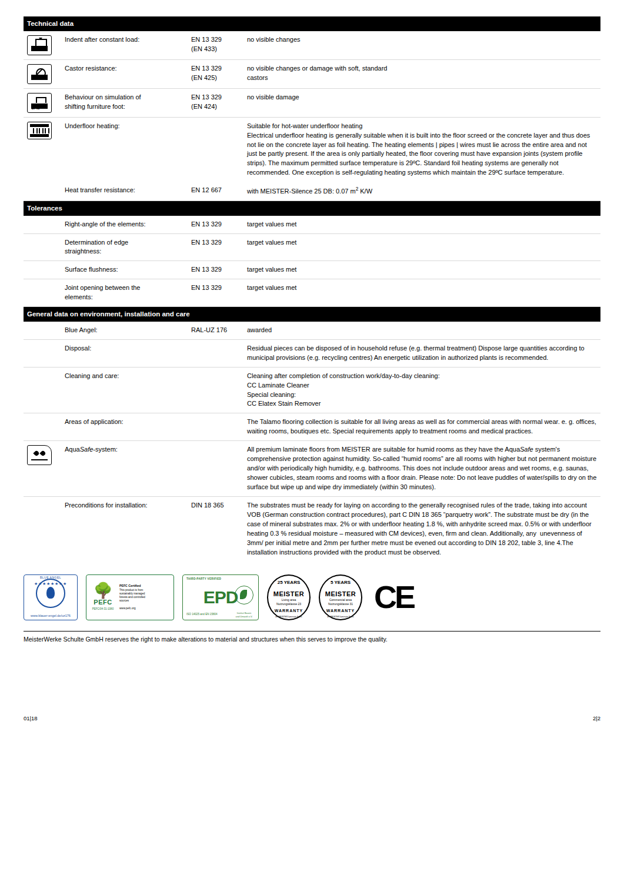| Technical data |
| | Indent after constant load: | EN 13 329 (EN 433) | no visible changes |
| | Castor resistance: | EN 13 329 (EN 425) | no visible changes or damage with soft, standard castors |
| ←→ | Behaviour on simulation of shifting furniture foot: | EN 13 329 (EN 424) | no visible damage |
| | Underfloor heating: | | Suitable for hot-water underfloor heating Electrical underfloor heating is generally suitable when it is built into the floor screed or the concrete layer and thus does not lie on the concrete layer as foil heating. The heating elements / pipes / wires must lie across the entire area and not just be partly present. If the area is only partially heated, the floor covering must have expansion joints (system profile strips). The maximum permitted surface temperature is 29ºC. Standard foil heating systems are generally not recommended. One exception is self-regulating heating systems which maintain the 29ºC surface temperature. |
| | Heat transfer resistance: | EN 12 667 | with MEISTER-Silence 25 DB: 0.07 m 2 K/W |
| Tolerances |
| | Right-angle of the elements: | EN 13 329 | target values met |
| | Determination of edge straightness: | EN 13 329 | target values met |
| | Surface flushness: | EN 13 329 | target values met |
| | Joint opening between the elements: | EN 13 329 | target values met |
| General data on environment, installation and care |
| | Blue Angel: | RAL-UZ 176 | awarded |
| | Disposal: | | Residual pieces can be disposed of in household refuse (e.g. thermal treatment) Dispose large quantities according to municipal provisions (e.g. recycling centres) An energetic utilization in authorized plants is recommended. |
| | Cleaning and care: | | Cleaning after completion of construction work/day-to-day cleaning: CC Laminate Cleaner Special cleaning: CC Elatex Stain Remover |
| | Areas of application: | | The Talamo flooring collection is suitable for all living areas as well as for commercial areas with normal wear. e. g. offices, waiting rooms, boutiques etc. Special requirements apply to treatment rooms and medical practices. |
| | Aqua Safe -system: | | All premium laminate floors from MEISTER are suitable for humid rooms as they have the Aqua Safe system's comprehensive protection against humidity. So-called “humid rooms” are all rooms with higher but not permanent moisture and/or with periodically high humidity, e.g. bathrooms. This does not include outdoor areas and wet rooms, e.g. saunas, shower cubicles, steam rooms and rooms with a floor drain. Please note: Do not leave puddles of water/spills to dry on the surface but wipe up and wipe dry immediately (within 30 minutes). |
| | Preconditions for installation: | DIN 18 365 | The substrates must be ready for laying on according to the generally recognised rules of the trade, taking into account VOB (German construction contract procedures), part C DIN 18 365 “parquetry work”. The substrate must be dry (in the case of mineral substrates max. 2% or with underfloor heating 1.8 %, with anhydrite screed max. 0.5% or with underfloor heating 0.3 % residual moisture – measured with CM devices), even, firm and clean. Additionally, any unevenness of 3mm/ per initial metre and 2mm per further metre must be evened out according to DIN 18 202, table 3, line 4.The installation instructions provided with the product must be observed. |
BLUE ANGEL
★★★★★★★★
www.blauer-engel.de/uz176
🌳
PEFC
PEFC/04-31-1080
PEFC Certified
This product is from
sustainably managed
forests and controlled
sources
www.pefc.org
THIRD-PARTY VERIFIED
EPD
ISO 14025 and EN 15804
Institut Bauen
und Umwelt e.V.
25 YEARS
MEISTER
Living area
Nutzungsklasse 23
WARRANTY
on MEISTER laminate floors
5 YEARS
MEISTER
Commercial area
Nutzungsklasse 31
WARRANTY
on MEISTER laminate floors
CE
MeisterWerke Schulte GmbH reserves the right to make alterations to material and structures when this serves to improve the quality.
01|18
2|2